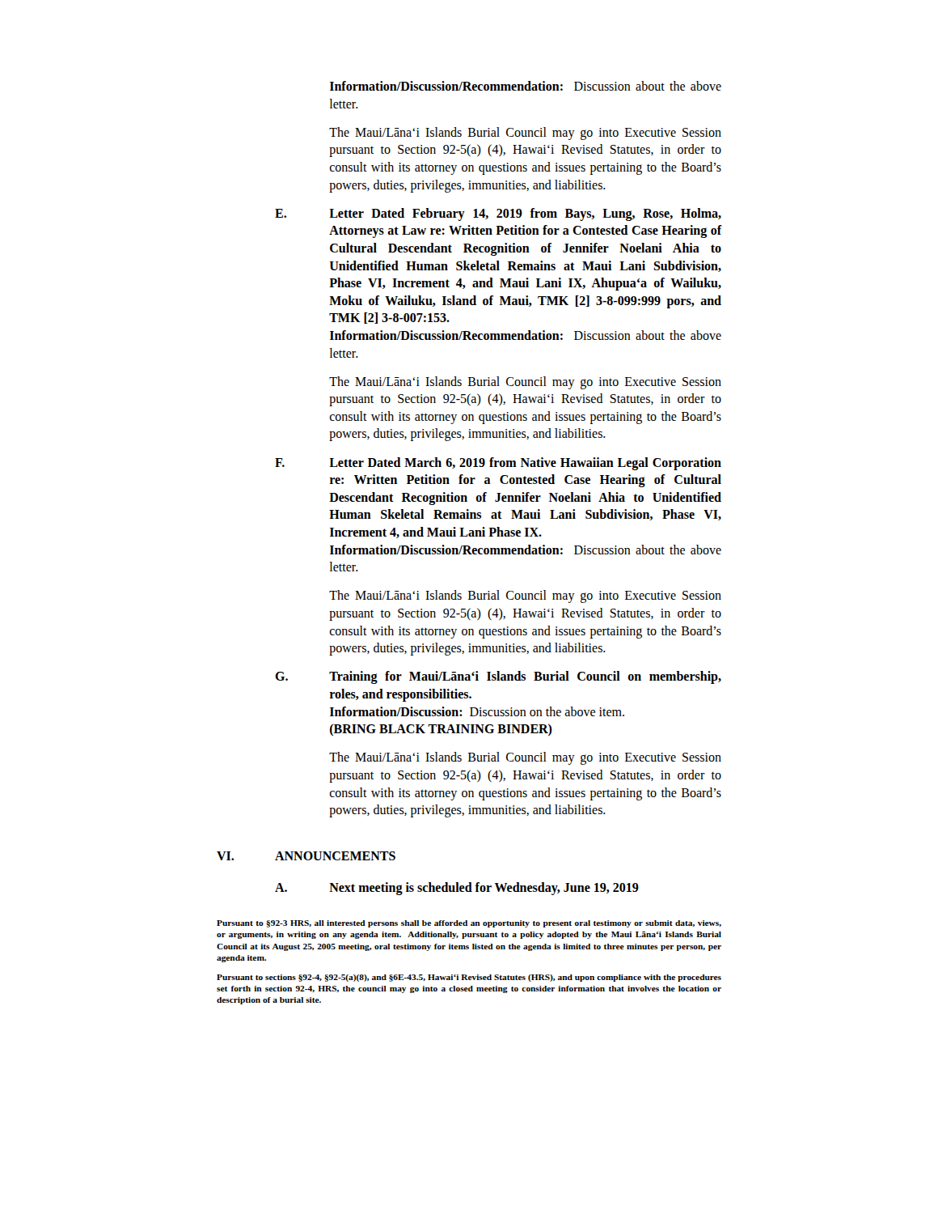Information/Discussion/Recommendation: Discussion about the above letter.
The Maui/Lāna‘i Islands Burial Council may go into Executive Session pursuant to Section 92-5(a) (4), Hawai‘i Revised Statutes, in order to consult with its attorney on questions and issues pertaining to the Board’s powers, duties, privileges, immunities, and liabilities.
E.
Letter Dated February 14, 2019 from Bays, Lung, Rose, Holma, Attorneys at Law re: Written Petition for a Contested Case Hearing of Cultural Descendant Recognition of Jennifer Noelani Ahia to Unidentified Human Skeletal Remains at Maui Lani Subdivision, Phase VI, Increment 4, and Maui Lani IX, Ahupua‘a of Wailuku, Moku of Wailuku, Island of Maui, TMK [2] 3-8-099:999 pors, and TMK [2] 3-8-007:153.
Information/Discussion/Recommendation: Discussion about the above letter.
The Maui/Lāna‘i Islands Burial Council may go into Executive Session pursuant to Section 92-5(a) (4), Hawai‘i Revised Statutes, in order to consult with its attorney on questions and issues pertaining to the Board’s powers, duties, privileges, immunities, and liabilities.
F.
Letter Dated March 6, 2019 from Native Hawaiian Legal Corporation re: Written Petition for a Contested Case Hearing of Cultural Descendant Recognition of Jennifer Noelani Ahia to Unidentified Human Skeletal Remains at Maui Lani Subdivision, Phase VI, Increment 4, and Maui Lani Phase IX.
Information/Discussion/Recommendation: Discussion about the above letter.
The Maui/Lāna‘i Islands Burial Council may go into Executive Session pursuant to Section 92-5(a) (4), Hawai‘i Revised Statutes, in order to consult with its attorney on questions and issues pertaining to the Board’s powers, duties, privileges, immunities, and liabilities.
G.
Training for Maui/Lāna‘i Islands Burial Council on membership, roles, and responsibilities.
Information/Discussion: Discussion on the above item.
(BRING BLACK TRAINING BINDER)
The Maui/Lāna‘i Islands Burial Council may go into Executive Session pursuant to Section 92-5(a) (4), Hawai‘i Revised Statutes, in order to consult with its attorney on questions and issues pertaining to the Board’s powers, duties, privileges, immunities, and liabilities.
VI.
ANNOUNCEMENTS
A.
Next meeting is scheduled for Wednesday, June 19, 2019
Pursuant to §92-3 HRS, all interested persons shall be afforded an opportunity to present oral testimony or submit data, views, or arguments, in writing on any agenda item. Additionally, pursuant to a policy adopted by the Maui Lāna‘i Islands Burial Council at its August 25, 2005 meeting, oral testimony for items listed on the agenda is limited to three minutes per person, per agenda item.
Pursuant to sections §92-4, §92-5(a)(8), and §6E-43.5, Hawai‘i Revised Statutes (HRS), and upon compliance with the procedures set forth in section 92-4, HRS, the council may go into a closed meeting to consider information that involves the location or description of a burial site.